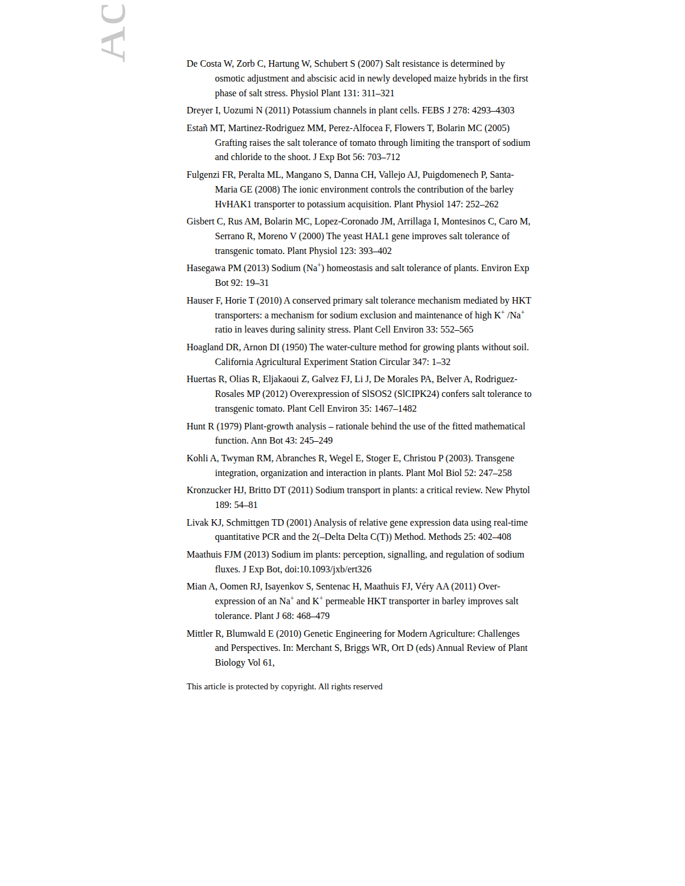Accepted Article
De Costa W, Zorb C, Hartung W, Schubert S (2007) Salt resistance is determined by osmotic adjustment and abscisic acid in newly developed maize hybrids in the first phase of salt stress. Physiol Plant 131: 311–321
Dreyer I, Uozumi N (2011) Potassium channels in plant cells. FEBS J 278: 4293–4303
Estañ MT, Martinez-Rodriguez MM, Perez-Alfocea F, Flowers T, Bolarin MC (2005) Grafting raises the salt tolerance of tomato through limiting the transport of sodium and chloride to the shoot. J Exp Bot 56: 703–712
Fulgenzi FR, Peralta ML, Mangano S, Danna CH, Vallejo AJ, Puigdomenech P, Santa-Maria GE (2008) The ionic environment controls the contribution of the barley HvHAK1 transporter to potassium acquisition. Plant Physiol 147: 252–262
Gisbert C, Rus AM, Bolarin MC, Lopez-Coronado JM, Arrillaga I, Montesinos C, Caro M, Serrano R, Moreno V (2000) The yeast HAL1 gene improves salt tolerance of transgenic tomato. Plant Physiol 123: 393–402
Hasegawa PM (2013) Sodium (Na+) homeostasis and salt tolerance of plants. Environ Exp Bot 92: 19–31
Hauser F, Horie T (2010) A conserved primary salt tolerance mechanism mediated by HKT transporters: a mechanism for sodium exclusion and maintenance of high K+ /Na+ ratio in leaves during salinity stress. Plant Cell Environ 33: 552–565
Hoagland DR, Arnon DI (1950) The water-culture method for growing plants without soil. California Agricultural Experiment Station Circular 347: 1–32
Huertas R, Olias R, Eljakaoui Z, Galvez FJ, Li J, De Morales PA, Belver A, Rodriguez-Rosales MP (2012) Overexpression of SlSOS2 (SlCIPK24) confers salt tolerance to transgenic tomato. Plant Cell Environ 35: 1467–1482
Hunt R (1979) Plant-growth analysis – rationale behind the use of the fitted mathematical function. Ann Bot 43: 245–249
Kohli A, Twyman RM, Abranches R, Wegel E, Stoger E, Christou P (2003). Transgene integration, organization and interaction in plants. Plant Mol Biol 52: 247–258
Kronzucker HJ, Britto DT (2011) Sodium transport in plants: a critical review. New Phytol 189: 54–81
Livak KJ, Schmittgen TD (2001) Analysis of relative gene expression data using real-time quantitative PCR and the 2(–Delta Delta C(T)) Method. Methods 25: 402–408
Maathuis FJM (2013) Sodium im plants: perception, signalling, and regulation of sodium fluxes. J Exp Bot, doi:10.1093/jxb/ert326
Mian A, Oomen RJ, Isayenkov S, Sentenac H, Maathuis FJ, Véry AA (2011) Over-expression of an Na+ and K+ permeable HKT transporter in barley improves salt tolerance. Plant J 68: 468–479
Mittler R, Blumwald E (2010) Genetic Engineering for Modern Agriculture: Challenges and Perspectives. In: Merchant S, Briggs WR, Ort D (eds) Annual Review of Plant Biology Vol 61,
This article is protected by copyright. All rights reserved